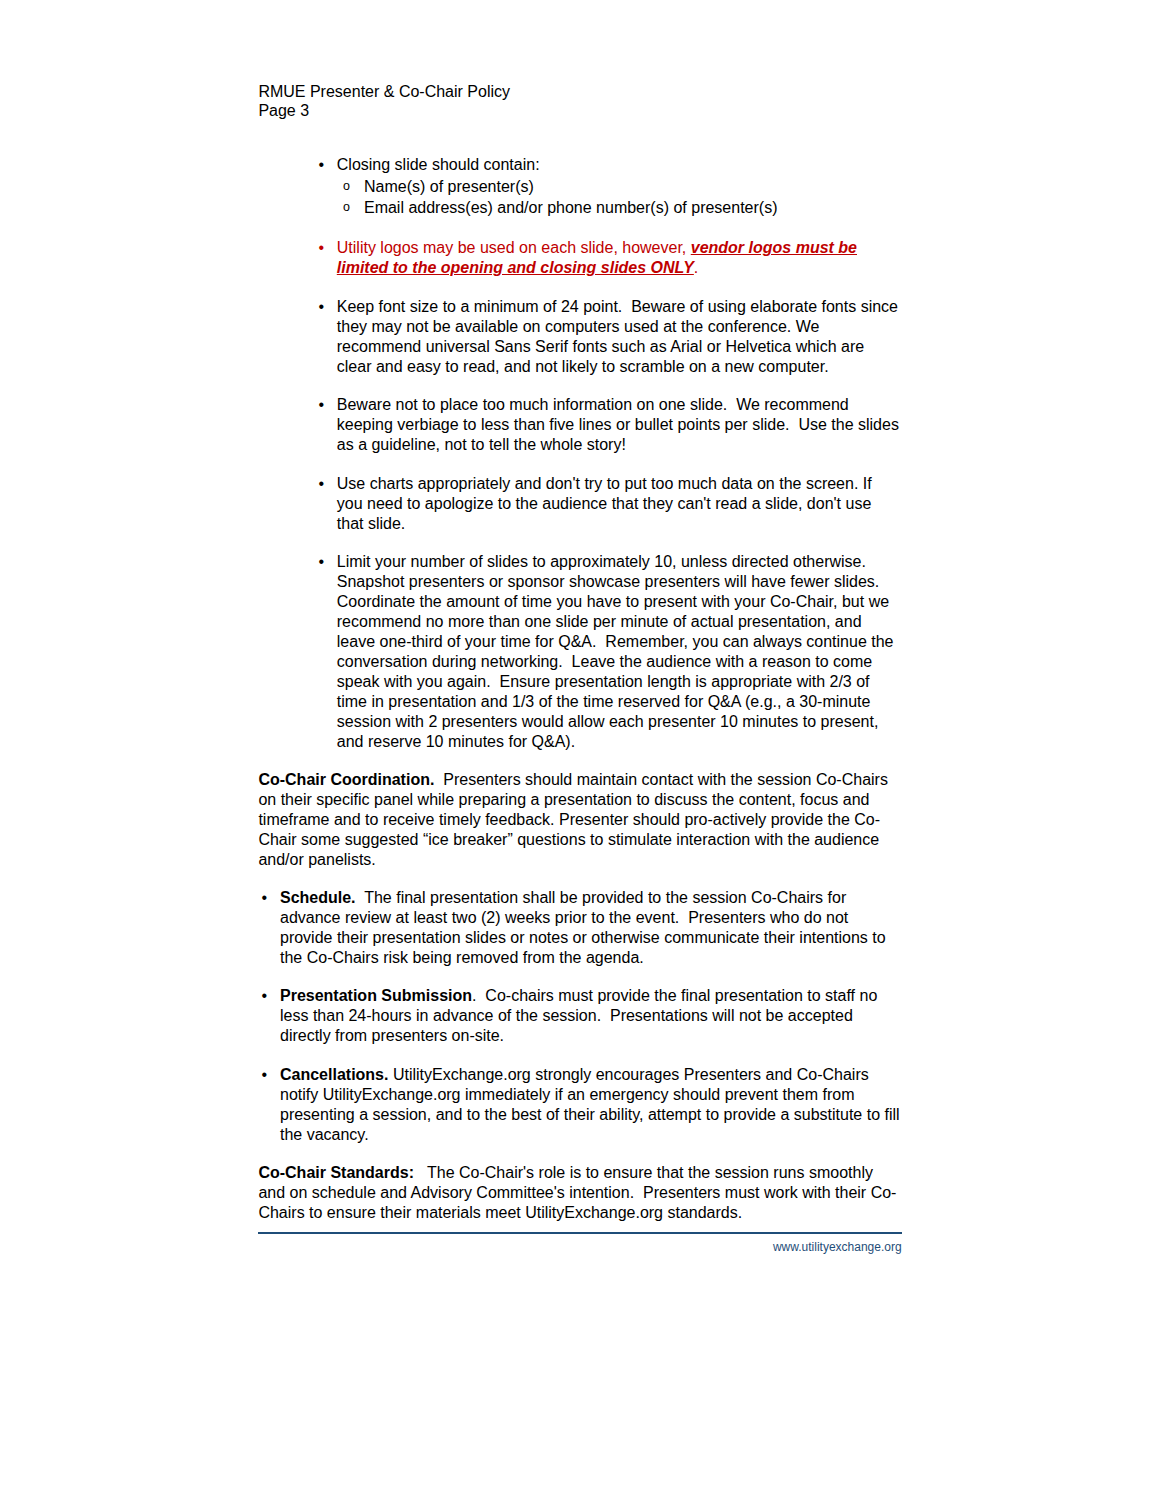RMUE Presenter & Co-Chair Policy
Page 3
Closing slide should contain:
Name(s) of presenter(s)
Email address(es) and/or phone number(s) of presenter(s)
Utility logos may be used on each slide, however, vendor logos must be limited to the opening and closing slides ONLY.
Keep font size to a minimum of 24 point. Beware of using elaborate fonts since they may not be available on computers used at the conference. We recommend universal Sans Serif fonts such as Arial or Helvetica which are clear and easy to read, and not likely to scramble on a new computer.
Beware not to place too much information on one slide. We recommend keeping verbiage to less than five lines or bullet points per slide. Use the slides as a guideline, not to tell the whole story!
Use charts appropriately and don't try to put too much data on the screen. If you need to apologize to the audience that they can't read a slide, don't use that slide.
Limit your number of slides to approximately 10, unless directed otherwise. Snapshot presenters or sponsor showcase presenters will have fewer slides. Coordinate the amount of time you have to present with your Co-Chair, but we recommend no more than one slide per minute of actual presentation, and leave one-third of your time for Q&A. Remember, you can always continue the conversation during networking. Leave the audience with a reason to come speak with you again. Ensure presentation length is appropriate with 2/3 of time in presentation and 1/3 of the time reserved for Q&A (e.g., a 30-minute session with 2 presenters would allow each presenter 10 minutes to present, and reserve 10 minutes for Q&A).
Co-Chair Coordination. Presenters should maintain contact with the session Co-Chairs on their specific panel while preparing a presentation to discuss the content, focus and timeframe and to receive timely feedback. Presenter should pro-actively provide the Co-Chair some suggested “ice breaker” questions to stimulate interaction with the audience and/or panelists.
Schedule. The final presentation shall be provided to the session Co-Chairs for advance review at least two (2) weeks prior to the event. Presenters who do not provide their presentation slides or notes or otherwise communicate their intentions to the Co-Chairs risk being removed from the agenda.
Presentation Submission. Co-chairs must provide the final presentation to staff no less than 24-hours in advance of the session. Presentations will not be accepted directly from presenters on-site.
Cancellations. UtilityExchange.org strongly encourages Presenters and Co-Chairs notify UtilityExchange.org immediately if an emergency should prevent them from presenting a session, and to the best of their ability, attempt to provide a substitute to fill the vacancy.
Co-Chair Standards: The Co-Chair's role is to ensure that the session runs smoothly and on schedule and Advisory Committee's intention. Presenters must work with their Co-Chairs to ensure their materials meet UtilityExchange.org standards.
www.utilityexchange.org